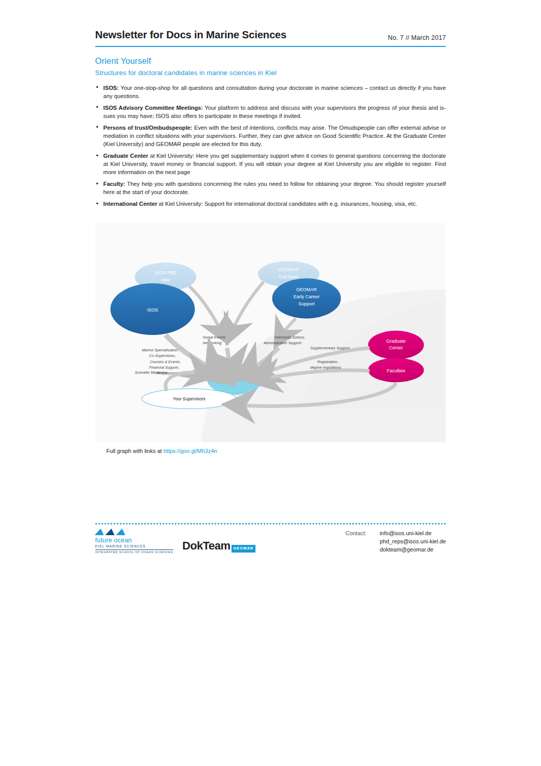Newsletter for Docs in Marine Sciences
No. 7 // March 2017
Orient Yourself
Structures for doctoral candidates in marine sciences in Kiel
ISOS: Your one-stop-shop for all questions and consultation during your doctorate in marine sciences – contact us directly if you have any questions.
ISOS Advisory Committee Meetings: Your platform to address and discuss with your supervisors the progress of your thesis and issues you may have; ISOS also offers to participate in these meetings if invited.
Persons of trust/Ombudspeople: Even with the best of intentions, conflicts may arise. The Omudspeople can offer external advise or mediation in conflict situations with your supervisors. Further, they can give advice on Good Scientific Practice. At the Graduate Center (Kiel University) and GEOMAR people are elected for this duty.
Graduate Center at Kiel University: Here you get supplementary support when it comes to general questions concerning the doctorate at Kiel University, travel money or financial support. If you will obtain your degree at Kiel University you are eligible to register. Find more information on the next page
Faculty: They help you with questions concerning the rules you need to follow for obtaining your degree. You should register yourself here at the start of your doctorate.
International Center at Kiel University: Support for international doctoral candidates with e.g. insurances, housing, visa, etc.
ISOS PhD reps ISOS GEOMAR DokTeam GEOMAR Early Career Support Graduate Center Faculties YOU Your Supervisors Social Events Networking Helmholtz Juniors, Administrative Support Marine Specialisation; Co-Supervision, Courses & Events, Financial Support, Miniproposals Supplementary Support Registration, degree regulations Scientific Mentoring
Full graph with links at https://goo.gl/Mh3z4n
future ocean
KIEL MARINE SCIENCES
INTEGRATED SCHOOL OF OCEAN SCIENCES
DokTeam GEOMAR
Contact:
info@isos.uni-kiel.de
phd_reps@isos.uni-kiel.de
dokteam@geomar.de